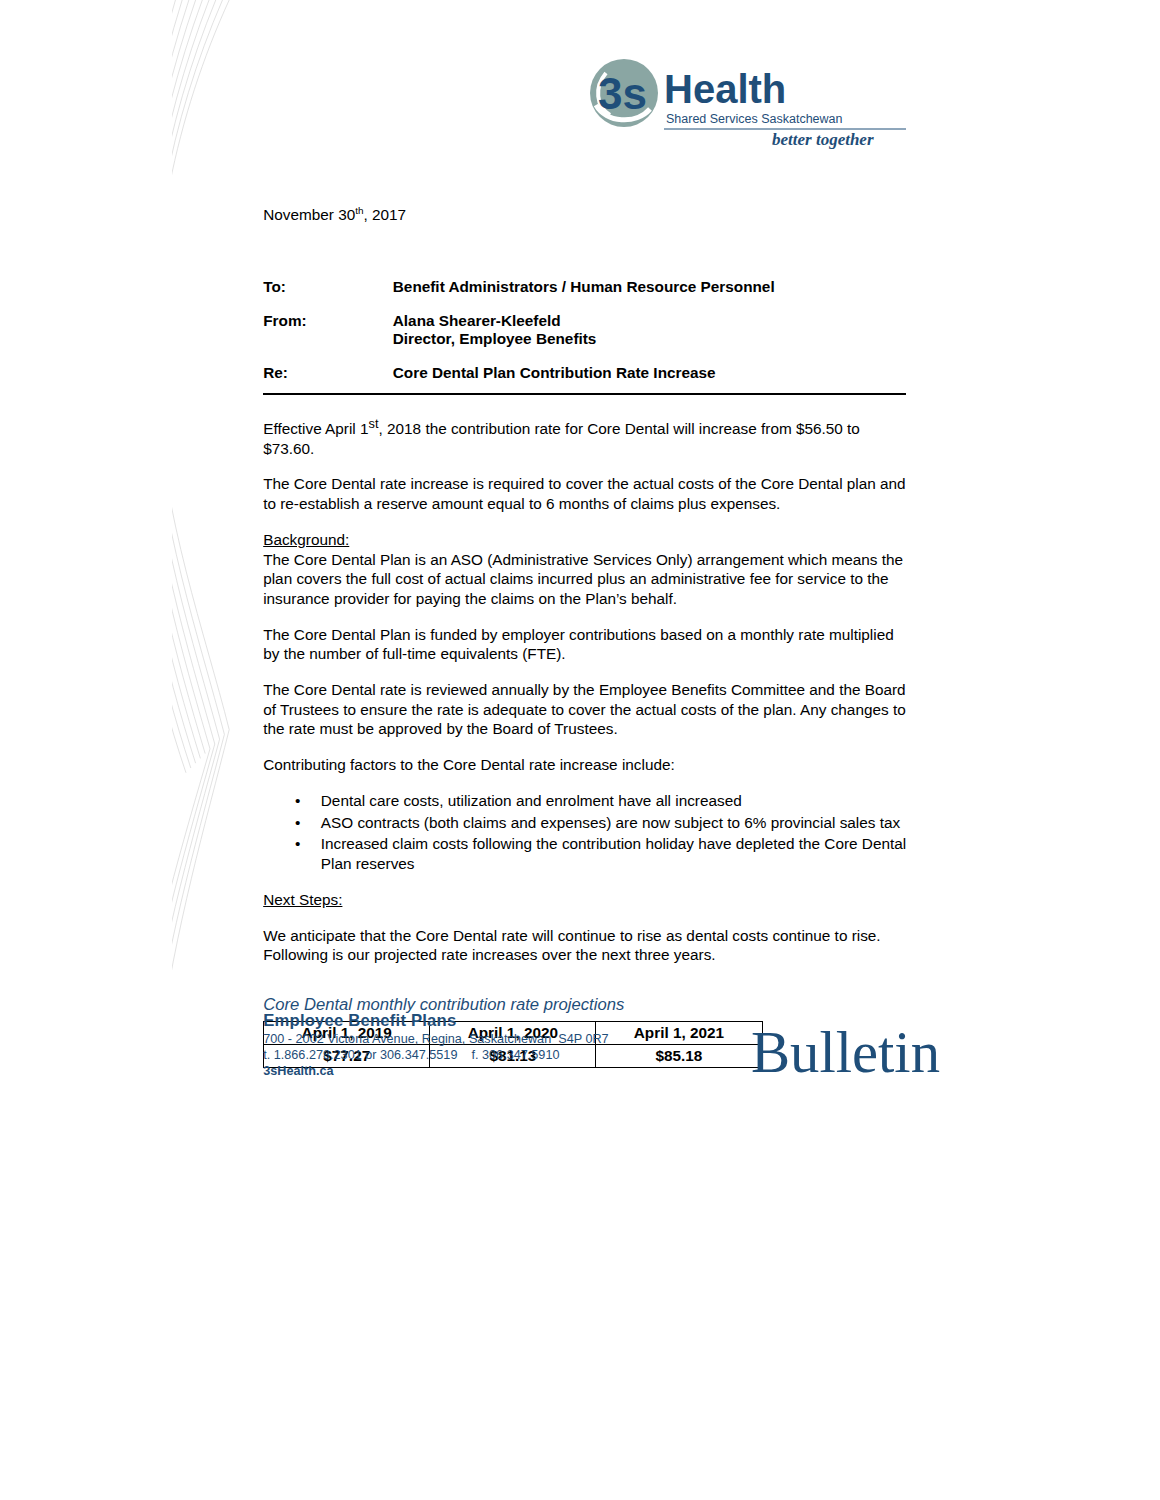3s Health Shared Services Saskatchewan better together
November 30th, 2017
| To: | Benefit Administrators / Human Resource Personnel |
| From: | Alana Shearer-Kleefeld Director, Employee Benefits |
| Re: | Core Dental Plan Contribution Rate Increase |
Effective April 1st, 2018 the contribution rate for Core Dental will increase from $56.50 to $73.60.
The Core Dental rate increase is required to cover the actual costs of the Core Dental plan and to re-establish a reserve amount equal to 6 months of claims plus expenses.
Background:
The Core Dental Plan is an ASO (Administrative Services Only) arrangement which means the plan covers the full cost of actual claims incurred plus an administrative fee for service to the insurance provider for paying the claims on the Plan’s behalf.
The Core Dental Plan is funded by employer contributions based on a monthly rate multiplied by the number of full-time equivalents (FTE).
The Core Dental rate is reviewed annually by the Employee Benefits Committee and the Board of Trustees to ensure the rate is adequate to cover the actual costs of the plan. Any changes to the rate must be approved by the Board of Trustees.
Contributing factors to the Core Dental rate increase include:
Dental care costs, utilization and enrolment have all increased
ASO contracts (both claims and expenses) are now subject to 6% provincial sales tax
Increased claim costs following the contribution holiday have depleted the Core Dental Plan reserves
Next Steps:
We anticipate that the Core Dental rate will continue to rise as dental costs continue to rise. Following is our projected rate increases over the next three years.
Core Dental monthly contribution rate projections
| April 1, 2019 | April 1, 2020 | April 1, 2021 |
| $77.27 | $81.13 | $85.18 |
Employee Benefit Plans
700 - 2002 Victoria Avenue, Regina, Saskatchewan S4P 0R7
t. 1.866.278.2301 or 306.347.5519 f. 306.347.5910
3sHealth.ca
Bulletin